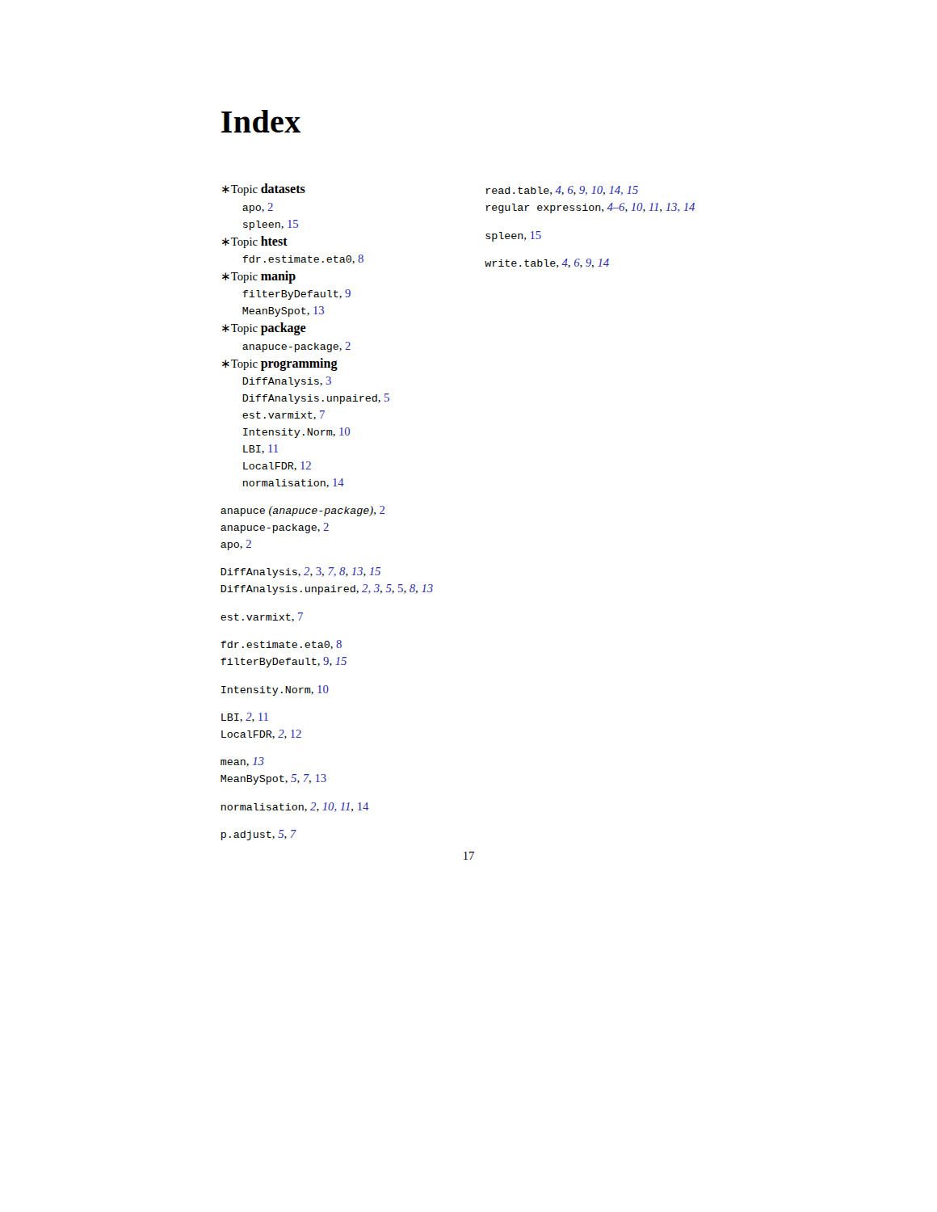Index
∗Topic datasets
apo, 2
spleen, 15
∗Topic htest
fdr.estimate.eta0, 8
∗Topic manip
filterByDefault, 9
MeanBySpot, 13
∗Topic package
anapuce-package, 2
∗Topic programming
DiffAnalysis, 3
DiffAnalysis.unpaired, 5
est.varmixt, 7
Intensity.Norm, 10
LBI, 11
LocalFDR, 12
normalisation, 14
anapuce (anapuce-package), 2
anapuce-package, 2
apo, 2
DiffAnalysis, 2, 3, 7, 8, 13, 15
DiffAnalysis.unpaired, 2, 3, 5, 5, 8, 13
est.varmixt, 7
fdr.estimate.eta0, 8
filterByDefault, 9, 15
Intensity.Norm, 10
LBI, 2, 11
LocalFDR, 2, 12
mean, 13
MeanBySpot, 5, 7, 13
normalisation, 2, 10, 11, 14
p.adjust, 5, 7
read.table, 4, 6, 9, 10, 14, 15
regular expression, 4–6, 10, 11, 13, 14
spleen, 15
write.table, 4, 6, 9, 14
17